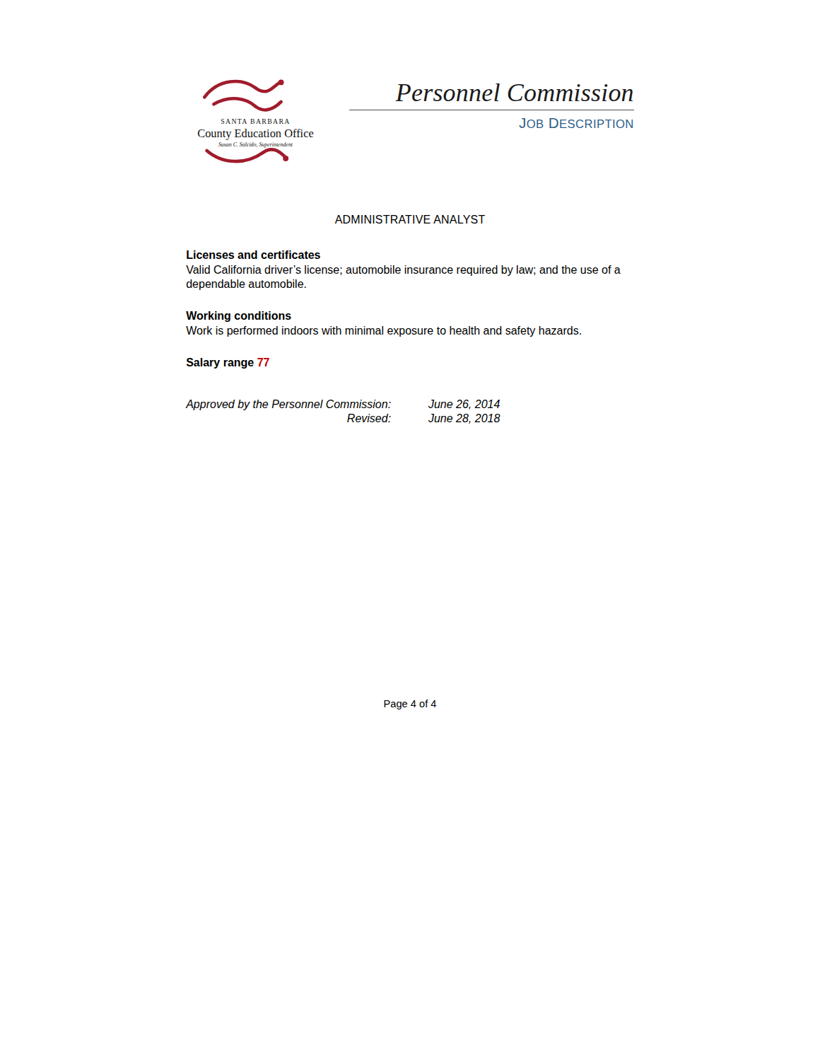Personnel Commission
JOB DESCRIPTION
ADMINISTRATIVE ANALYST
Licenses and certificates
Valid California driver’s license; automobile insurance required by law; and the use of a dependable automobile.
Working conditions
Work is performed indoors with minimal exposure to health and safety hazards.
Salary range 77
| Approved by the Personnel Commission: | June 26, 2014 |
| Revised: | June 28, 2018 |
Page 4 of 4